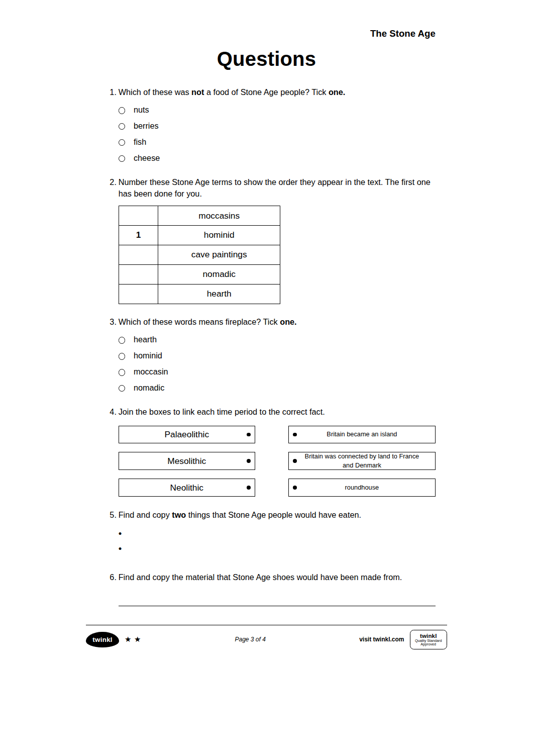The Stone Age
Questions
Which of these was not a food of Stone Age people? Tick one.
nuts
berries
fish
cheese
Number these Stone Age terms to show the order they appear in the text. The first one has been done for you.
| | moccasins |
| 1 | hominid |
| | cave paintings |
| | nomadic |
| | hearth |
Which of these words means fireplace? Tick one.
hearth
hominid
moccasin
nomadic
Join the boxes to link each time period to the correct fact.
Palaeolithic
Mesolithic
Neolithic
Britain became an island
Britain was connected by land to France and Denmark
roundhouse
Find and copy two things that Stone Age people would have eaten.
Find and copy the material that Stone Age shoes would have been made from.
twinkl ★ ★
Page 3 of 4
visit twinkl.com twinkl Quality Standard
Approved